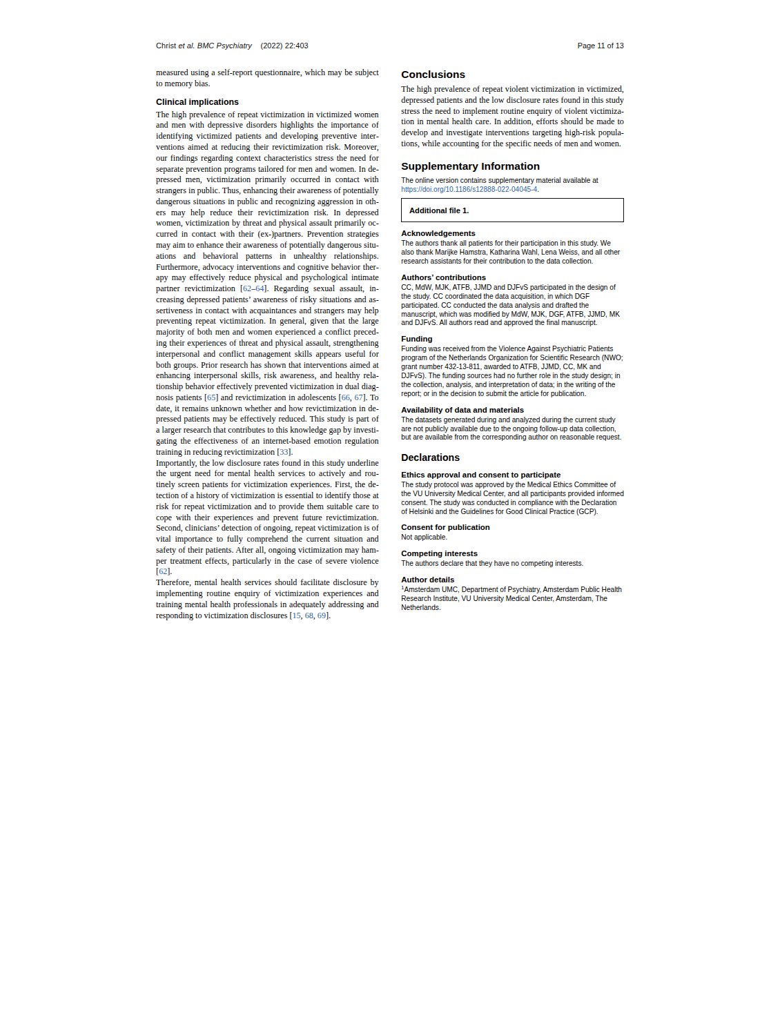Christ et al. BMC Psychiatry (2022) 22:403
Page 11 of 13
measured using a self-report questionnaire, which may be subject to memory bias.
Clinical implications
The high prevalence of repeat victimization in victimized women and men with depressive disorders highlights the importance of identifying victimized patients and developing preventive interventions aimed at reducing their revictimization risk. Moreover, our findings regarding context characteristics stress the need for separate prevention programs tailored for men and women. In depressed men, victimization primarily occurred in contact with strangers in public. Thus, enhancing their awareness of potentially dangerous situations in public and recognizing aggression in others may help reduce their revictimization risk. In depressed women, victimization by threat and physical assault primarily occurred in contact with their (ex-)partners. Prevention strategies may aim to enhance their awareness of potentially dangerous situations and behavioral patterns in unhealthy relationships. Furthermore, advocacy interventions and cognitive behavior therapy may effectively reduce physical and psychological intimate partner revictimization [62–64]. Regarding sexual assault, increasing depressed patients’ awareness of risky situations and assertiveness in contact with acquaintances and strangers may help preventing repeat victimization. In general, given that the large majority of both men and women experienced a conflict preceding their experiences of threat and physical assault, strengthening interpersonal and conflict management skills appears useful for both groups. Prior research has shown that interventions aimed at enhancing interpersonal skills, risk awareness, and healthy relationship behavior effectively prevented victimization in dual diagnosis patients [65] and revictimization in adolescents [66, 67]. To date, it remains unknown whether and how revictimization in depressed patients may be effectively reduced. This study is part of a larger research that contributes to this knowledge gap by investigating the effectiveness of an internet-based emotion regulation training in reducing revictimization [33].
Importantly, the low disclosure rates found in this study underline the urgent need for mental health services to actively and routinely screen patients for victimization experiences. First, the detection of a history of victimization is essential to identify those at risk for repeat victimization and to provide them suitable care to cope with their experiences and prevent future revictimization. Second, clinicians’ detection of ongoing, repeat victimization is of vital importance to fully comprehend the current situation and safety of their patients. After all, ongoing victimization may hamper treatment effects, particularly in the case of severe violence [62].
Therefore, mental health services should facilitate disclosure by implementing routine enquiry of victimization experiences and training mental health professionals in adequately addressing and responding to victimization disclosures [15, 68, 69].
Conclusions
The high prevalence of repeat violent victimization in victimized, depressed patients and the low disclosure rates found in this study stress the need to implement routine enquiry of violent victimization in mental health care. In addition, efforts should be made to develop and investigate interventions targeting high-risk populations, while accounting for the specific needs of men and women.
Supplementary Information
The online version contains supplementary material available at https://doi.org/10.1186/s12888-022-04045-4.
Additional file 1.
Acknowledgements
The authors thank all patients for their participation in this study. We also thank Marijke Hamstra, Katharina Wahl, Lena Weiss, and all other research assistants for their contribution to the data collection.
Authors’ contributions
CC, MdW, MJK, ATFB, JJMD and DJFvS participated in the design of the study. CC coordinated the data acquisition, in which DGF participated. CC conducted the data analysis and drafted the manuscript, which was modified by MdW, MJK, DGF, ATFB, JJMD, MK and DJFvS. All authors read and approved the final manuscript.
Funding
Funding was received from the Violence Against Psychiatric Patients program of the Netherlands Organization for Scientific Research (NWO; grant number 432-13-811, awarded to ATFB, JJMD, CC, MK and DJFvS). The funding sources had no further role in the study design; in the collection, analysis, and interpretation of data; in the writing of the report; or in the decision to submit the article for publication.
Availability of data and materials
The datasets generated during and analyzed during the current study are not publicly available due to the ongoing follow-up data collection, but are available from the corresponding author on reasonable request.
Declarations
Ethics approval and consent to participate
The study protocol was approved by the Medical Ethics Committee of the VU University Medical Center, and all participants provided informed consent. The study was conducted in compliance with the Declaration of Helsinki and the Guidelines for Good Clinical Practice (GCP).
Consent for publication
Not applicable.
Competing interests
The authors declare that they have no competing interests.
Author details
1Amsterdam UMC, Department of Psychiatry, Amsterdam Public Health Research Institute, VU University Medical Center, Amsterdam, The Netherlands.